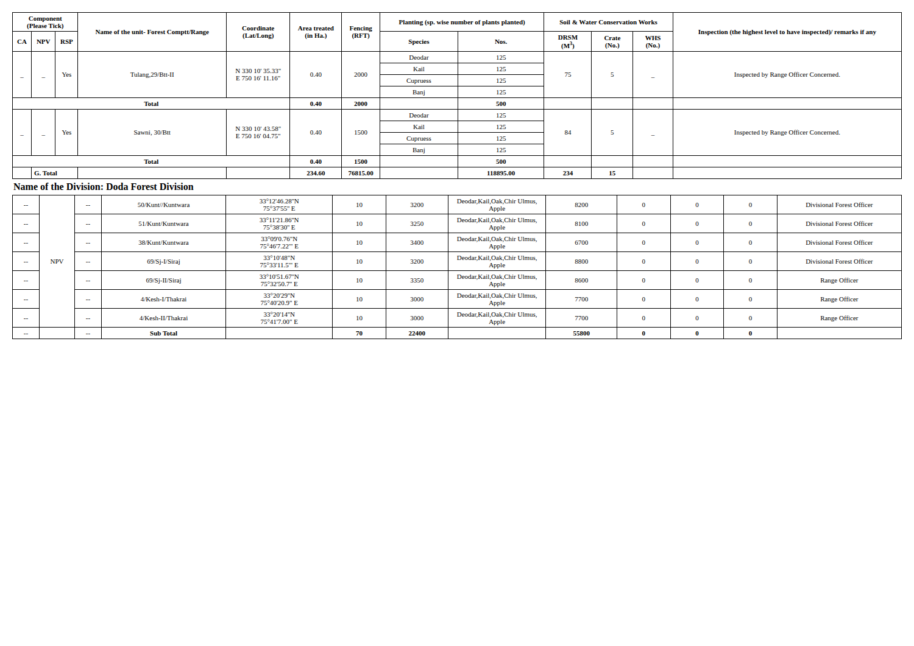| Component (Please Tick) | Name of the unit- Forest Comptt/Range | Coordinate (Lat/Long) | Area treated (in Ha.) | Fencing (RFT) | Planting (sp. wise number of plants planted) | Soil & Water Conservation Works | Inspection (the highest level to have inspected)/ remarks if any |
| --- | --- | --- | --- | --- | --- | --- | --- |
| CA | NPV | RSP | Species | Nos. | DRSM (M 3 ) | Crate (No.) | WHS (No.) |
| _ | _ | Yes | Tulang,29/Btt-II | N 330 10' 35.33" E 750 16' 11.16" | 0.40 | 2000 | Deodar | 125 | 75 | 5 | _ | Inspected by Range Officer Concerned. |
| Kail | 125 |
| Cupruess | 125 |
| Banj | 125 |
| Total | 0.40 | 2000 | | 500 | | | | |
| _ | _ | Yes | Sawni, 30/Btt | N 330 10' 43.58" E 750 16' 04.75" | 0.40 | 1500 | Deodar | 125 | 84 | 5 | _ | Inspected by Range Officer Concerned. |
| Kail | 125 |
| Cupruess | 125 |
| Banj | 125 |
| Total | 0.40 | 1500 | | 500 | | | | |
| | G. Total | | | 234.60 | 76815.00 | | 118895.00 | 234 | 15 | | |
Name of the Division: Doda Forest Division
| -- | NPV | -- | 50/Kunt//Kuntwara | 33°12'46.28''N 75°37'55'' E | 10 | 3200 | Deodar,Kail,Oak,Chir Ulmus, Apple | 8200 | 0 | 0 | 0 | Divisional Forest Officer |
| -- | -- | 51/Kunt/Kuntwara | 33°11'21.86''N 75°38'30'' E | 10 | 3250 | Deodar,Kail,Oak,Chir Ulmus, Apple | 8100 | 0 | 0 | 0 | Divisional Forest Officer |
| -- | -- | 38/Kunt/Kuntwara | 33°09'0.76"N 75°46'7.22'" E | 10 | 3400 | Deodar,Kail,Oak,Chir Ulmus, Apple | 6700 | 0 | 0 | 0 | Divisional Forest Officer |
| -- | -- | 69/Sj-I/Siraj | 33°10'48"N 75°33'11.5'" E | 10 | 3200 | Deodar,Kail,Oak,Chir Ulmus, Apple | 8800 | 0 | 0 | 0 | Divisional Forest Officer |
| -- | -- | 69/Sj-II/Siraj | 33°10'51.67''N 75°32'50.7'' E | 10 | 3350 | Deodar,Kail,Oak,Chir Ulmus, Apple | 8600 | 0 | 0 | 0 | Range Officer |
| -- | -- | 4/Kesh-I/Thakrai | 33°20'29''N 75°40'20.9" E | 10 | 3000 | Deodar,Kail,Oak,Chir Ulmus, Apple | 7700 | 0 | 0 | 0 | Range Officer |
| -- | -- | 4/Kesh-II/Thakrai | 33°20'14''N 75°41'7.00" E | 10 | 3000 | Deodar,Kail,Oak,Chir Ulmus, Apple | 7700 | 0 | 0 | 0 | Range Officer |
| -- | | -- | Sub Total | | 70 | 22400 | | 55800 | 0 | 0 | 0 | |